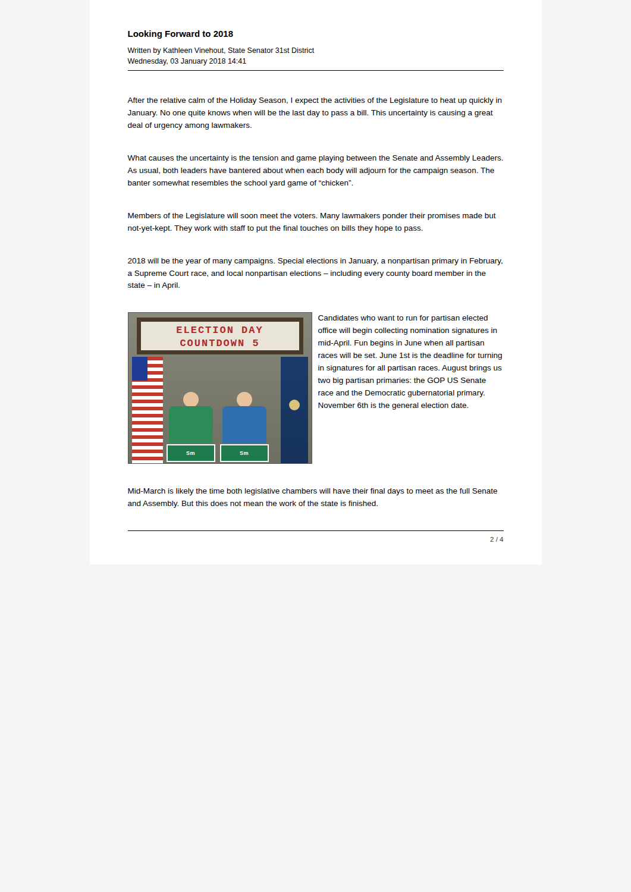Looking Forward to 2018
Written by Kathleen Vinehout, State Senator 31st District
Wednesday, 03 January 2018 14:41
After the relative calm of the Holiday Season, I expect the activities of the Legislature to heat up quickly in January. No one quite knows when will be the last day to pass a bill. This uncertainty is causing a great deal of urgency among lawmakers.
What causes the uncertainty is the tension and game playing between the Senate and Assembly Leaders. As usual, both leaders have bantered about when each body will adjourn for the campaign season. The banter somewhat resembles the school yard game of “chicken”.
Members of the Legislature will soon meet the voters. Many lawmakers ponder their promises made but not-yet-kept. They work with staff to put the final touches on bills they hope to pass.
2018 will be the year of many campaigns. Special elections in January, a nonpartisan primary in February, a Supreme Court race, and local nonpartisan elections – including every county board member in the state – in April.
ELECTION DAY COUNTDOWN 5 Sm Sm
Candidates who want to run for partisan elected office will begin collecting nomination signatures in mid-April. Fun begins in June when all partisan races will be set. June 1st is the deadline for turning in signatures for all partisan races. August brings us two big partisan primaries: the GOP US Senate race and the Democratic gubernatorial primary. November 6th is the general election date.
Mid-March is likely the time both legislative chambers will have their final days to meet as the full Senate and Assembly. But this does not mean the work of the state is finished.
2 / 4